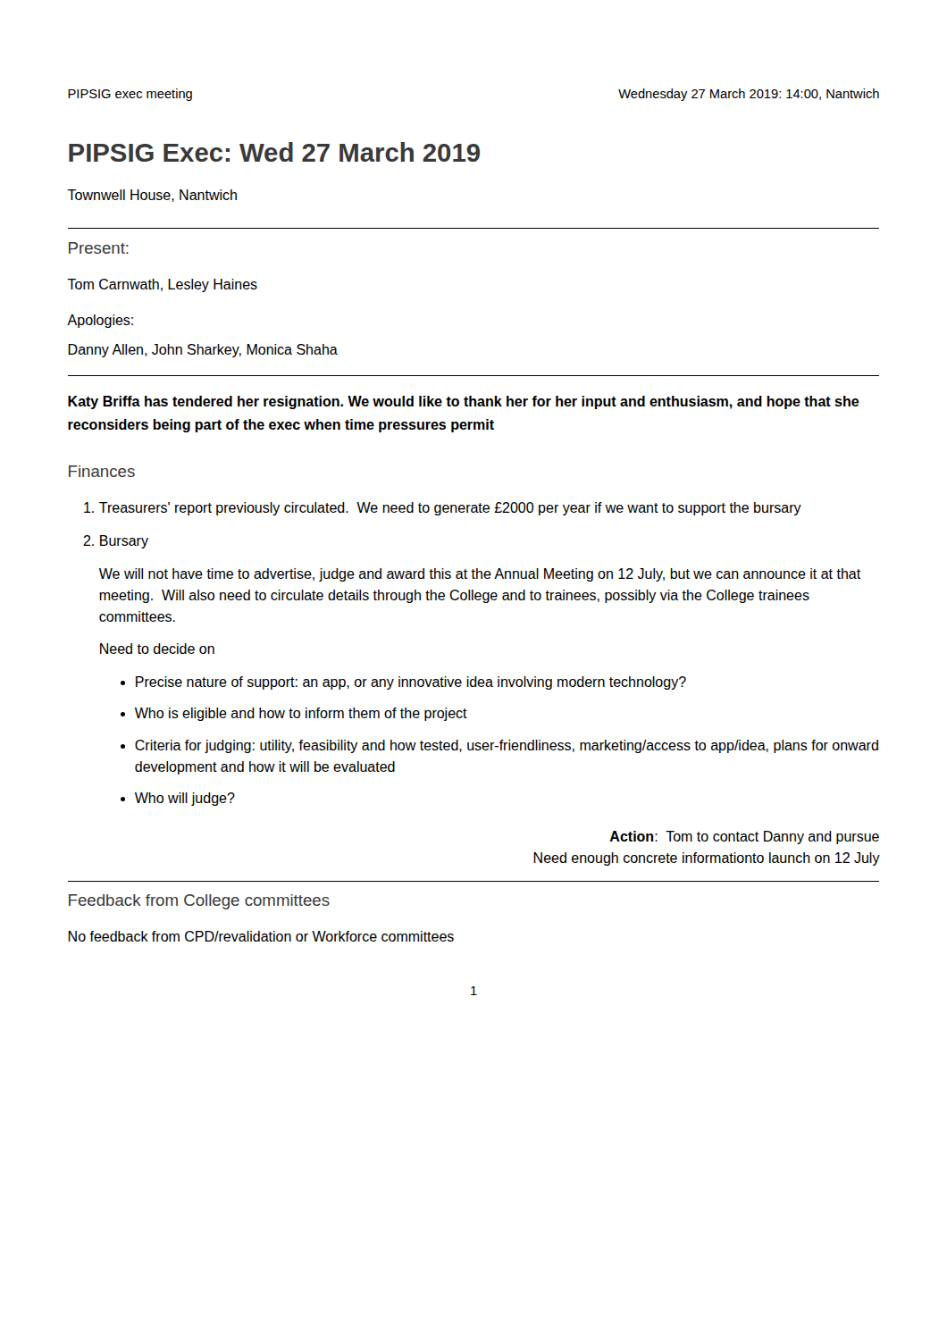PIPSIG exec meeting Wednesday 27 March 2019: 14:00, Nantwich
PIPSIG Exec: Wed 27 March 2019
Townwell House, Nantwich
Present:
Tom Carnwath, Lesley Haines
Apologies:
Danny Allen, John Sharkey, Monica Shaha
Katy Briffa has tendered her resignation. We would like to thank her for her input and enthusiasm, and hope that she reconsiders being part of the exec when time pressures permit
Finances
Treasurers' report previously circulated. We need to generate £2000 per year if we want to support the bursary
Bursary
We will not have time to advertise, judge and award this at the Annual Meeting on 12 July, but we can announce it at that meeting. Will also need to circulate details through the College and to trainees, possibly via the College trainees committees.
Need to decide on
Precise nature of support: an app, or any innovative idea involving modern technology?
Who is eligible and how to inform them of the project
Criteria for judging: utility, feasibility and how tested, user-friendliness, marketing/access to app/idea, plans for onward development and how it will be evaluated
Who will judge?
Action: Tom to contact Danny and pursue
Need enough concrete informationto launch on 12 July
Feedback from College committees
No feedback from CPD/revalidation or Workforce committees
1